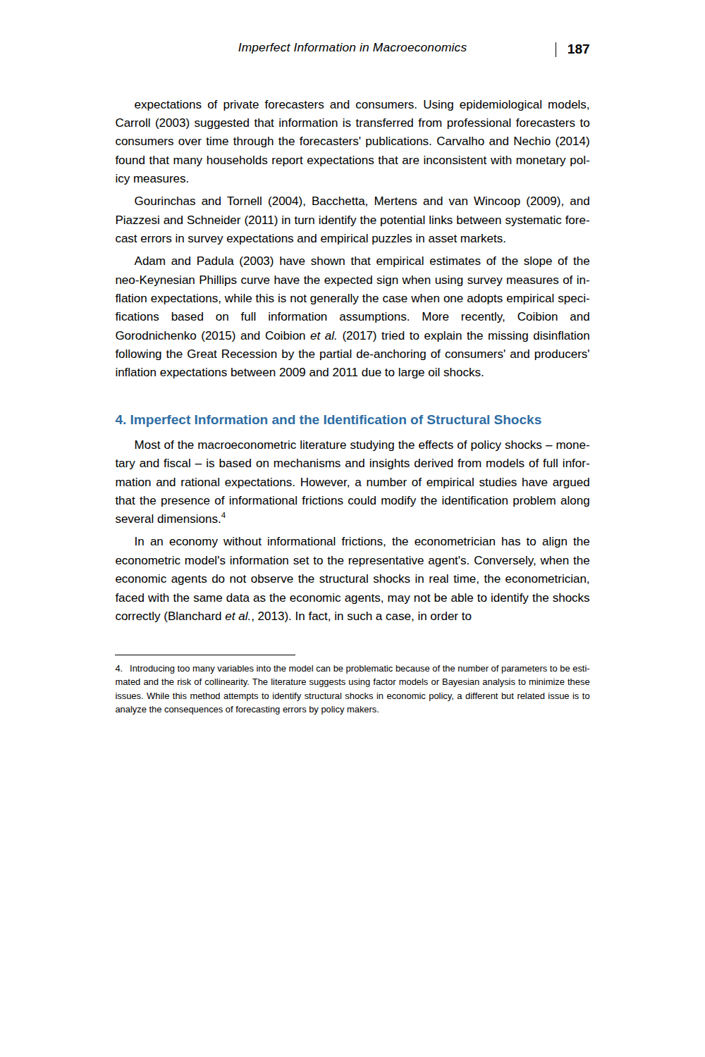Imperfect Information in Macroeconomics 187
expectations of private forecasters and consumers. Using epidemiological models, Carroll (2003) suggested that information is transferred from professional forecasters to consumers over time through the forecasters' publications. Carvalho and Nechio (2014) found that many households report expectations that are inconsistent with monetary policy measures.
Gourinchas and Tornell (2004), Bacchetta, Mertens and van Wincoop (2009), and Piazzesi and Schneider (2011) in turn identify the potential links between systematic forecast errors in survey expectations and empirical puzzles in asset markets.
Adam and Padula (2003) have shown that empirical estimates of the slope of the neo-Keynesian Phillips curve have the expected sign when using survey measures of inflation expectations, while this is not generally the case when one adopts empirical specifications based on full information assumptions. More recently, Coibion and Gorodnichenko (2015) and Coibion et al. (2017) tried to explain the missing disinflation following the Great Recession by the partial de-anchoring of consumers' and producers' inflation expectations between 2009 and 2011 due to large oil shocks.
4. Imperfect Information and the Identification of Structural Shocks
Most of the macroeconometric literature studying the effects of policy shocks – monetary and fiscal – is based on mechanisms and insights derived from models of full information and rational expectations. However, a number of empirical studies have argued that the presence of informational frictions could modify the identification problem along several dimensions.4
In an economy without informational frictions, the econometrician has to align the econometric model's information set to the representative agent's. Conversely, when the economic agents do not observe the structural shocks in real time, the econometrician, faced with the same data as the economic agents, may not be able to identify the shocks correctly (Blanchard et al., 2013). In fact, in such a case, in order to
4. Introducing too many variables into the model can be problematic because of the number of parameters to be estimated and the risk of collinearity. The literature suggests using factor models or Bayesian analysis to minimize these issues. While this method attempts to identify structural shocks in economic policy, a different but related issue is to analyze the consequences of forecasting errors by policy makers.